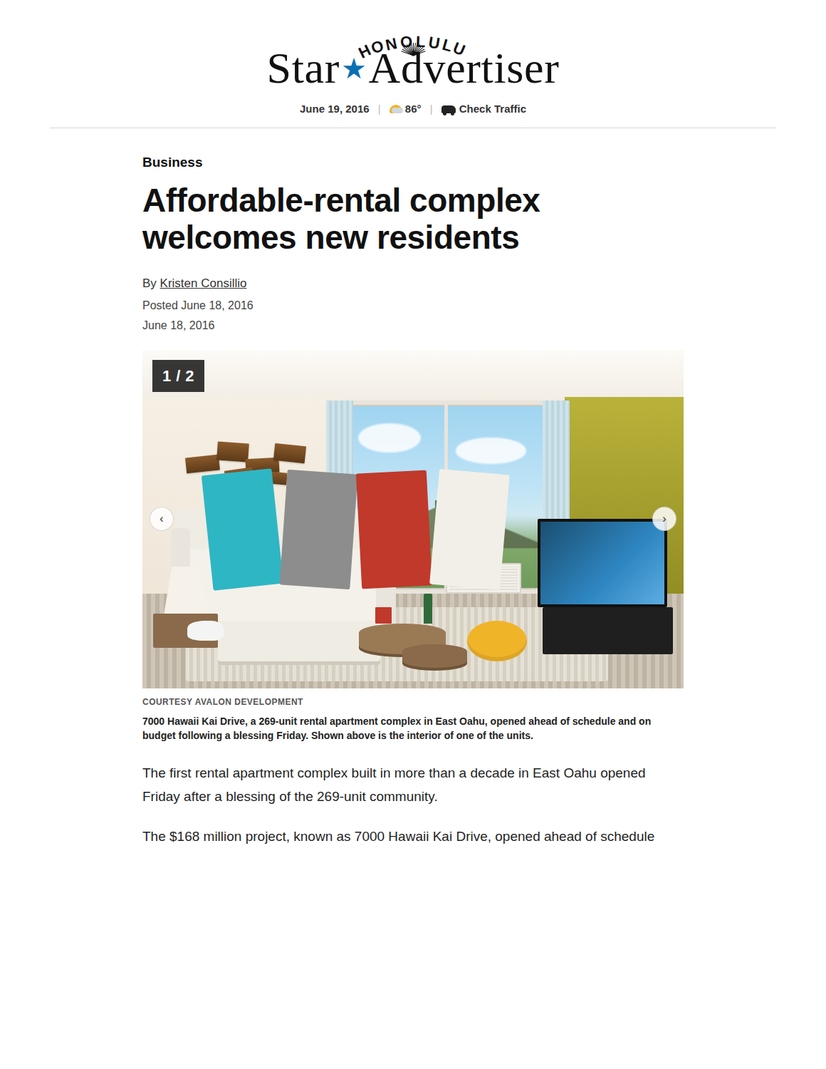HONOLULU
Star★Advertiser
June 19, 2016 | 86° | Check Traffic
Business
Affordable-rental complex welcomes new residents
By Kristen Consillio
Posted June 18, 2016
June 18, 2016
1 / 2
‹
›
Courtesy Avalon Development
7000 Hawaii Kai Drive, a 269-unit rental apartment complex in East Oahu, opened ahead of schedule and on budget following a blessing Friday. Shown above is the interior of one of the units.
The first rental apartment complex built in more than a decade in East Oahu opened Friday after a blessing of the 269-unit community.
The $168 million project, known as 7000 Hawaii Kai Drive, opened ahead of schedule